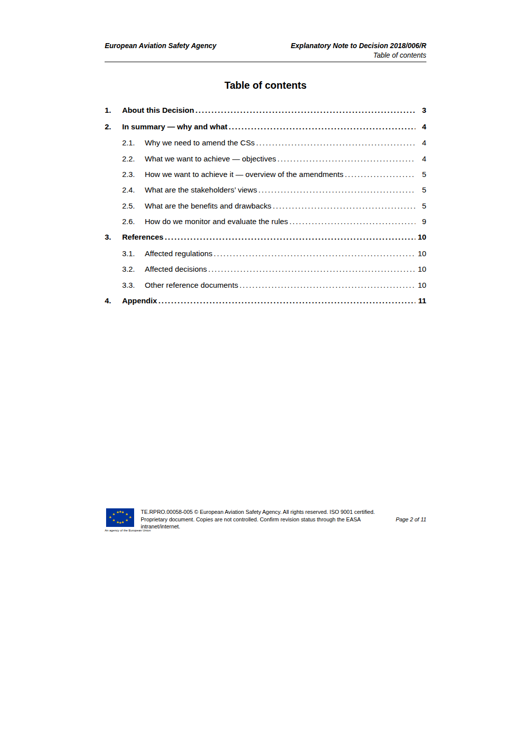European Aviation Safety Agency
Explanatory Note to Decision 2018/006/R
Table of contents
Table of contents
1. About this Decision .................................................................................................................. 3
2. In summary — why and what .................................................................................................. 4
2.1. Why we need to amend the CSs .......................................................................................... 4
2.2. What we want to achieve — objectives .................................................................................. 4
2.3. How we want to achieve it — overview of the amendments .................................................................. 5
2.4. What are the stakeholders’ views .......................................................................................... 5
2.5. What are the benefits and drawbacks .................................................................................. 5
2.6. How do we monitor and evaluate the rules .......................................................................... 9
3. References .................................................................................................................. 10
3.1. Affected regulations .......................................................................................................... 10
3.2. Affected decisions .......................................................................................................... 10
3.3. Other reference documents .......................................................................................... 10
4. Appendix .................................................................................................................. 11
★ ★ ★ ★ ★ ★ ★ ★ ★ ★ ★ ★
An agency of the European Union
TE.RPRO.00058-005 © European Aviation Safety Agency. All rights reserved. ISO 9001 certified.
Proprietary document. Copies are not controlled. Confirm revision status through the EASA intranet/internet. Page 2 of 11